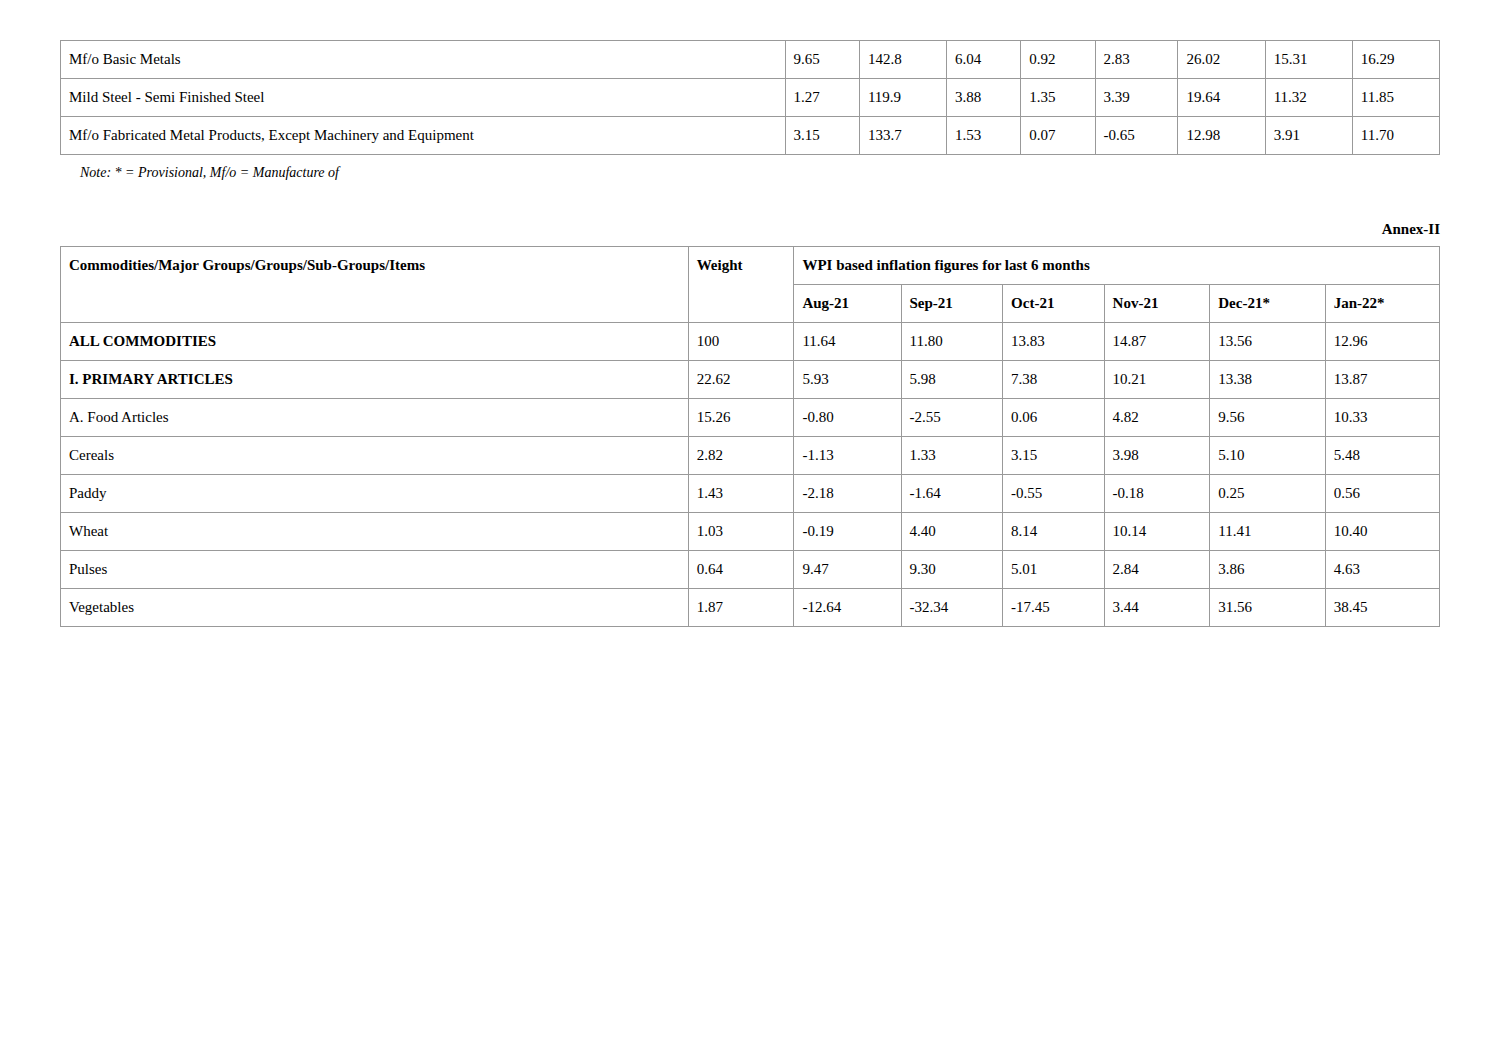| Mf/o Basic Metals | 9.65 | 142.8 | 6.04 | 0.92 | 2.83 | 26.02 | 15.31 | 16.29 |
| Mild Steel - Semi Finished Steel | 1.27 | 119.9 | 3.88 | 1.35 | 3.39 | 19.64 | 11.32 | 11.85 |
| Mf/o Fabricated Metal Products, Except Machinery and Equipment | 3.15 | 133.7 | 1.53 | 0.07 | -0.65 | 12.98 | 3.91 | 11.70 |
Note: * = Provisional, Mf/o = Manufacture of
Annex-II
| Commodities/Major Groups/Groups/Sub-Groups/Items | Weight | WPI based inflation figures for last 6 months |
| --- | --- | --- |
| Aug-21 | Sep-21 | Oct-21 | Nov-21 | Dec-21* | Jan-22* |
| ALL COMMODITIES | 100 | 11.64 | 11.80 | 13.83 | 14.87 | 13.56 | 12.96 |
| I. PRIMARY ARTICLES | 22.62 | 5.93 | 5.98 | 7.38 | 10.21 | 13.38 | 13.87 |
| A. Food Articles | 15.26 | -0.80 | -2.55 | 0.06 | 4.82 | 9.56 | 10.33 |
| Cereals | 2.82 | -1.13 | 1.33 | 3.15 | 3.98 | 5.10 | 5.48 |
| Paddy | 1.43 | -2.18 | -1.64 | -0.55 | -0.18 | 0.25 | 0.56 |
| Wheat | 1.03 | -0.19 | 4.40 | 8.14 | 10.14 | 11.41 | 10.40 |
| Pulses | 0.64 | 9.47 | 9.30 | 5.01 | 2.84 | 3.86 | 4.63 |
| Vegetables | 1.87 | -12.64 | -32.34 | -17.45 | 3.44 | 31.56 | 38.45 |